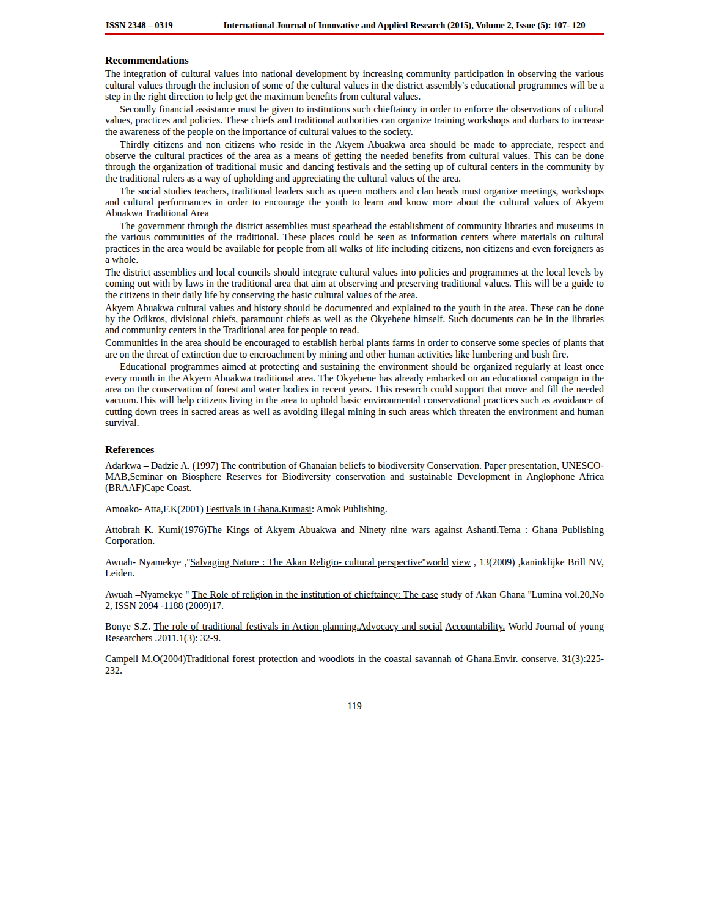| ISSN 2348 – 0319 | International Journal of Innovative and Applied Research (2015), Volume 2, Issue (5): 107- 120 |
Recommendations
The integration of cultural values into national development by increasing community participation in observing the various cultural values through the inclusion of some of the cultural values in the district assembly's educational programmes will be a step in the right direction to help get the maximum benefits from cultural values.
Secondly financial assistance must be given to institutions such chieftaincy in order to enforce the observations of cultural values, practices and policies. These chiefs and traditional authorities can organize training workshops and durbars to increase the awareness of the people on the importance of cultural values to the society.
Thirdly citizens and non citizens who reside in the Akyem Abuakwa area should be made to appreciate, respect and observe the cultural practices of the area as a means of getting the needed benefits from cultural values. This can be done through the organization of traditional music and dancing festivals and the setting up of cultural centers in the community by the traditional rulers as a way of upholding and appreciating the cultural values of the area.
The social studies teachers, traditional leaders such as queen mothers and clan heads must organize meetings, workshops and cultural performances in order to encourage the youth to learn and know more about the cultural values of Akyem Abuakwa Traditional Area
The government through the district assemblies must spearhead the establishment of community libraries and museums in the various communities of the traditional. These places could be seen as information centers where materials on cultural practices in the area would be available for people from all walks of life including citizens, non citizens and even foreigners as a whole.
The district assemblies and local councils should integrate cultural values into policies and programmes at the local levels by coming out with by laws in the traditional area that aim at observing and preserving traditional values. This will be a guide to the citizens in their daily life by conserving the basic cultural values of the area.
Akyem Abuakwa cultural values and history should be documented and explained to the youth in the area. These can be done by the Odikros, divisional chiefs, paramount chiefs as well as the Okyehene himself. Such documents can be in the libraries and community centers in the Traditional area for people to read.
Communities in the area should be encouraged to establish herbal plants farms in order to conserve some species of plants that are on the threat of extinction due to encroachment by mining and other human activities like lumbering and bush fire.
Educational programmes aimed at protecting and sustaining the environment should be organized regularly at least once every month in the Akyem Abuakwa traditional area. The Okyehene has already embarked on an educational campaign in the area on the conservation of forest and water bodies in recent years. This research could support that move and fill the needed vacuum.This will help citizens living in the area to uphold basic environmental conservational practices such as avoidance of cutting down trees in sacred areas as well as avoiding illegal mining in such areas which threaten the environment and human survival.
References
Adarkwa – Dadzie A. (1997) The contribution of Ghanaian beliefs to biodiversity Conservation. Paper presentation, UNESCO-MAB,Seminar on Biosphere Reserves for Biodiversity conservation and sustainable Development in Anglophone Africa (BRAAF)Cape Coast.
Amoako- Atta,F.K(2001) Festivals in Ghana.Kumasi: Amok Publishing.
Attobrah K. Kumi(1976)The Kings of Akyem Abuakwa and Ninety nine wars against Ashanti.Tema : Ghana Publishing Corporation.
Awuah- Nyamekye ,''Salvaging Nature : The Akan Religio- cultural perspective''world view , 13(2009) ,kaninklijke Brill NV, Leiden.
Awuah –Nyamekye '' The Role of religion in the institution of chieftaincy: The case study of Akan Ghana ''Lumina vol.20,No 2, ISSN 2094 -1188 (2009)17.
Bonye S.Z. The role of traditional festivals in Action planning.Advocacy and social Accountability. World Journal of young Researchers .2011.1(3): 32-9.
Campell M.O(2004)Traditional forest protection and woodlots in the coastal savannah of Ghana.Envir. conserve. 31(3):225-232.
119